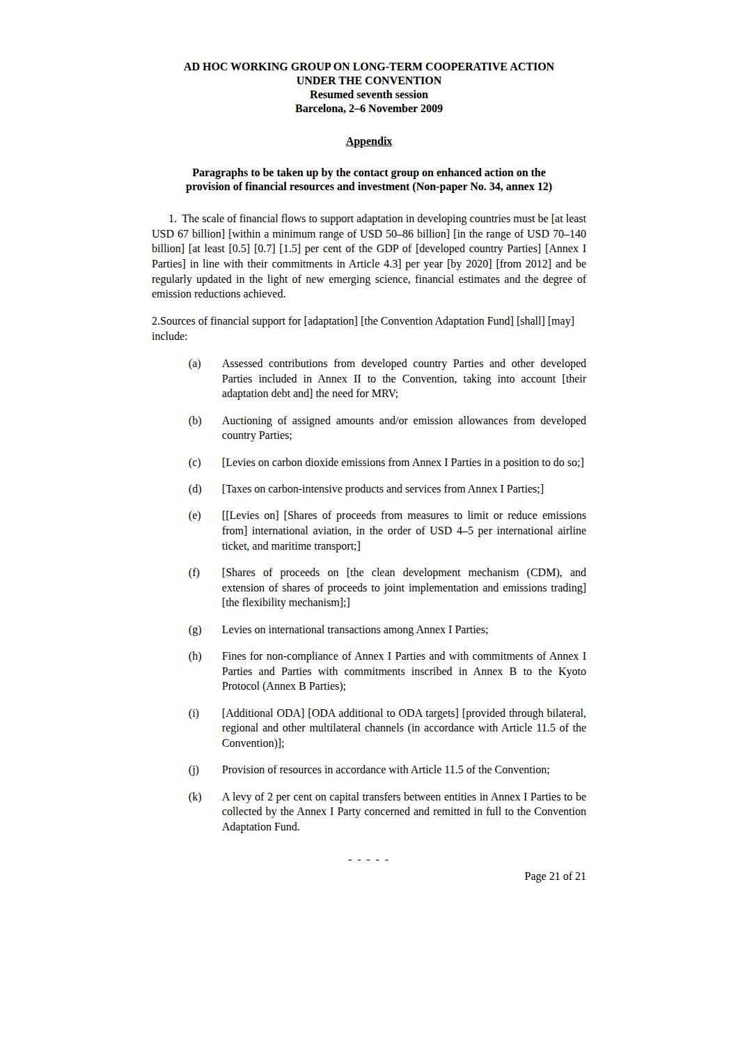AD HOC WORKING GROUP ON LONG-TERM COOPERATIVE ACTION UNDER THE CONVENTION Resumed seventh session Barcelona, 2–6 November 2009
Appendix
Paragraphs to be taken up by the contact group on enhanced action on the provision of financial resources and investment (Non-paper No. 34, annex 12)
1. The scale of financial flows to support adaptation in developing countries must be [at least USD 67 billion] [within a minimum range of USD 50–86 billion] [in the range of USD 70–140 billion] [at least [0.5] [0.7] [1.5] per cent of the GDP of [developed country Parties] [Annex I Parties] in line with their commitments in Article 4.3] per year [by 2020] [from 2012] and be regularly updated in the light of new emerging science, financial estimates and the degree of emission reductions achieved.
2. Sources of financial support for [adaptation] [the Convention Adaptation Fund] [shall] [may] include:
(a) Assessed contributions from developed country Parties and other developed Parties included in Annex II to the Convention, taking into account [their adaptation debt and] the need for MRV;
(b) Auctioning of assigned amounts and/or emission allowances from developed country Parties;
(c)[Levies on carbon dioxide emissions from Annex I Parties in a position to do so;]
(d)[Taxes on carbon-intensive products and services from Annex I Parties;]
(e)[[Levies on] [Shares of proceeds from measures to limit or reduce emissions from] international aviation, in the order of USD 4–5 per international airline ticket, and maritime transport;]
(f)[Shares of proceeds on [the clean development mechanism (CDM), and extension of shares of proceeds to joint implementation and emissions trading] [the flexibility mechanism];]
(g) Levies on international transactions among Annex I Parties;
(h) Fines for non-compliance of Annex I Parties and with commitments of Annex I Parties and Parties with commitments inscribed in Annex B to the Kyoto Protocol (Annex B Parties);
(i)[Additional ODA] [ODA additional to ODA targets] [provided through bilateral, regional and other multilateral channels (in accordance with Article 11.5 of the Convention)];
(j) Provision of resources in accordance with Article 11.5 of the Convention;
(k) A levy of 2 per cent on capital transfers between entities in Annex I Parties to be collected by the Annex I Party concerned and remitted in full to the Convention Adaptation Fund.
- - - - -
Page 21 of 21